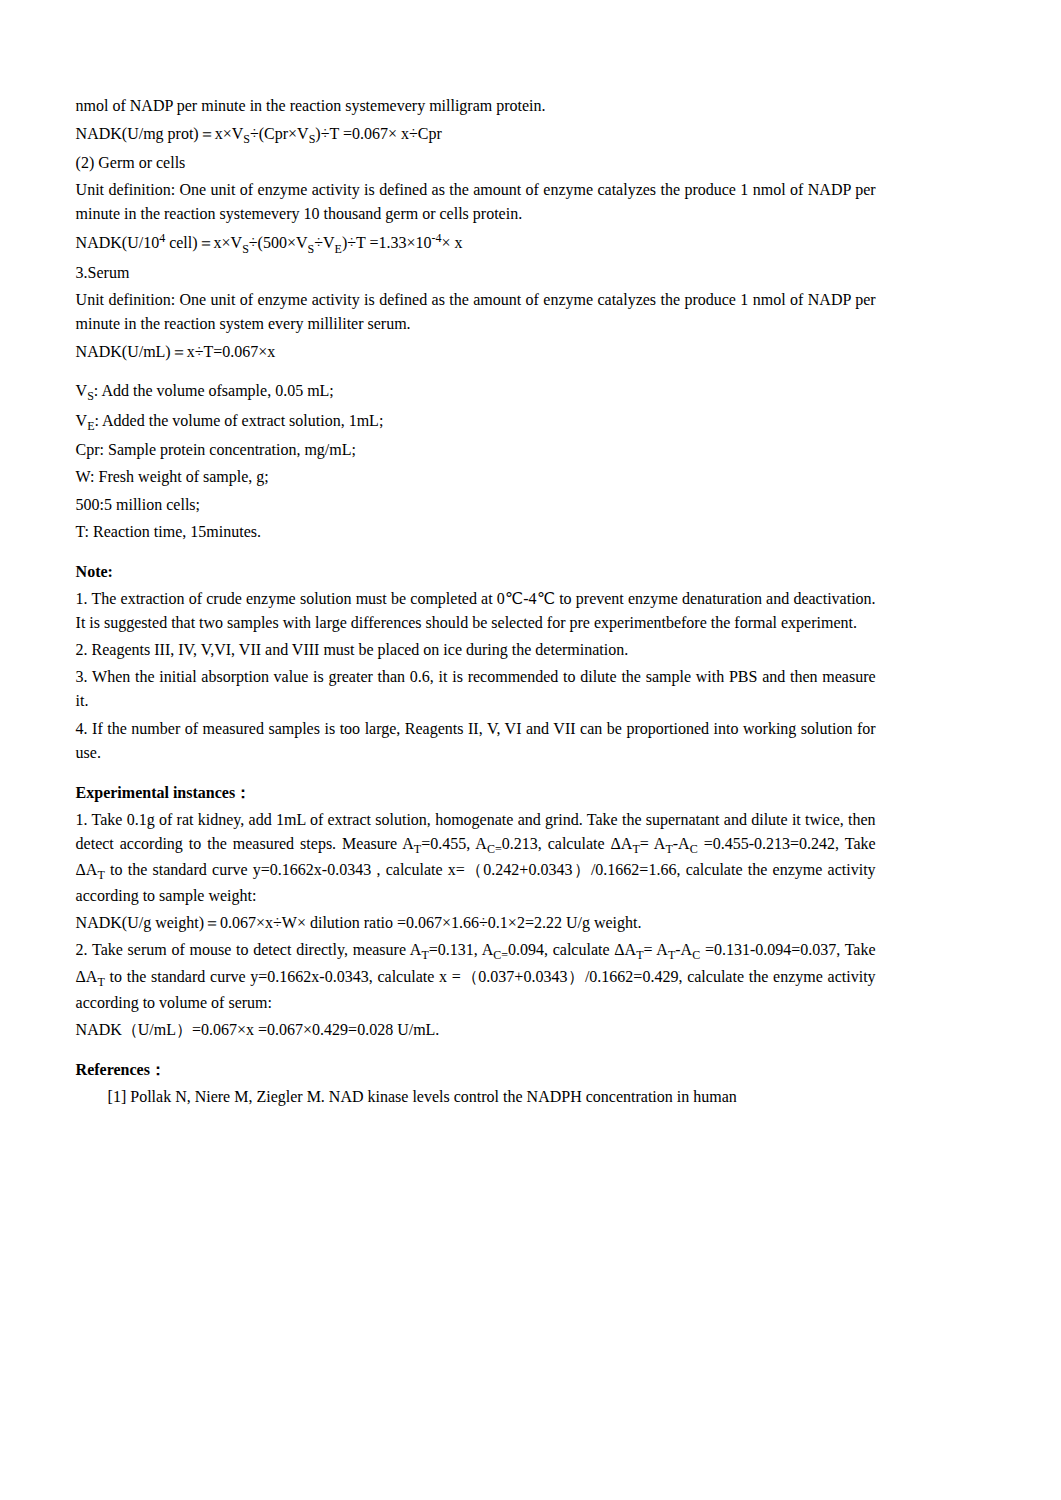nmol of NADP per minute in the reaction systemevery milligram protein.
NADK(U/mg prot)＝x×VS÷(Cpr×VS)÷T =0.067× x÷Cpr
(2) Germ or cells
Unit definition: One unit of enzyme activity is defined as the amount of enzyme catalyzes the produce 1 nmol of NADP per minute in the reaction systemevery 10 thousand germ or cells protein.
NADK(U/104 cell)＝x×VS÷(500×VS÷VE)÷T =1.33×10-4× x
3.Serum
Unit definition: One unit of enzyme activity is defined as the amount of enzyme catalyzes the produce 1 nmol of NADP per minute in the reaction system every milliliter serum.
NADK(U/mL)＝x÷T=0.067×x
VS: Add the volume ofsample, 0.05 mL;
VE: Added the volume of extract solution, 1mL;
Cpr: Sample protein concentration, mg/mL;
W: Fresh weight of sample, g;
500:5 million cells;
T: Reaction time, 15minutes.
Note:
1. The extraction of crude enzyme solution must be completed at 0℃-4℃ to prevent enzyme denaturation and deactivation. It is suggested that two samples with large differences should be selected for pre experimentbefore the formal experiment.
2. Reagents III, IV, V,VI, VII and VIII must be placed on ice during the determination.
3. When the initial absorption value is greater than 0.6, it is recommended to dilute the sample with PBS and then measure it.
4. If the number of measured samples is too large, Reagents II, V, VI and VII can be proportioned into working solution for use.
Experimental instances：
1. Take 0.1g of rat kidney, add 1mL of extract solution, homogenate and grind. Take the supernatant and dilute it twice, then detect according to the measured steps. Measure AT=0.455, AC=0.213, calculate ΔAT= AT-AC =0.455-0.213=0.242, Take ΔAT to the standard curve y=0.1662x-0.0343 , calculate x=（0.242+0.0343）/0.1662=1.66, calculate the enzyme activity according to sample weight:
NADK(U/g weight)＝0.067×x÷W× dilution ratio =0.067×1.66÷0.1×2=2.22 U/g weight.
2. Take serum of mouse to detect directly, measure AT=0.131, AC=0.094, calculate ΔAT= AT-AC =0.131-0.094=0.037, Take ΔAT to the standard curve y=0.1662x-0.0343, calculate x =（0.037+0.0343）/0.1662=0.429, calculate the enzyme activity according to volume of serum:
NADK（U/mL）=0.067×x =0.067×0.429=0.028 U/mL.
References：
[1] Pollak N, Niere M, Ziegler M. NAD kinase levels control the NADPH concentration in human